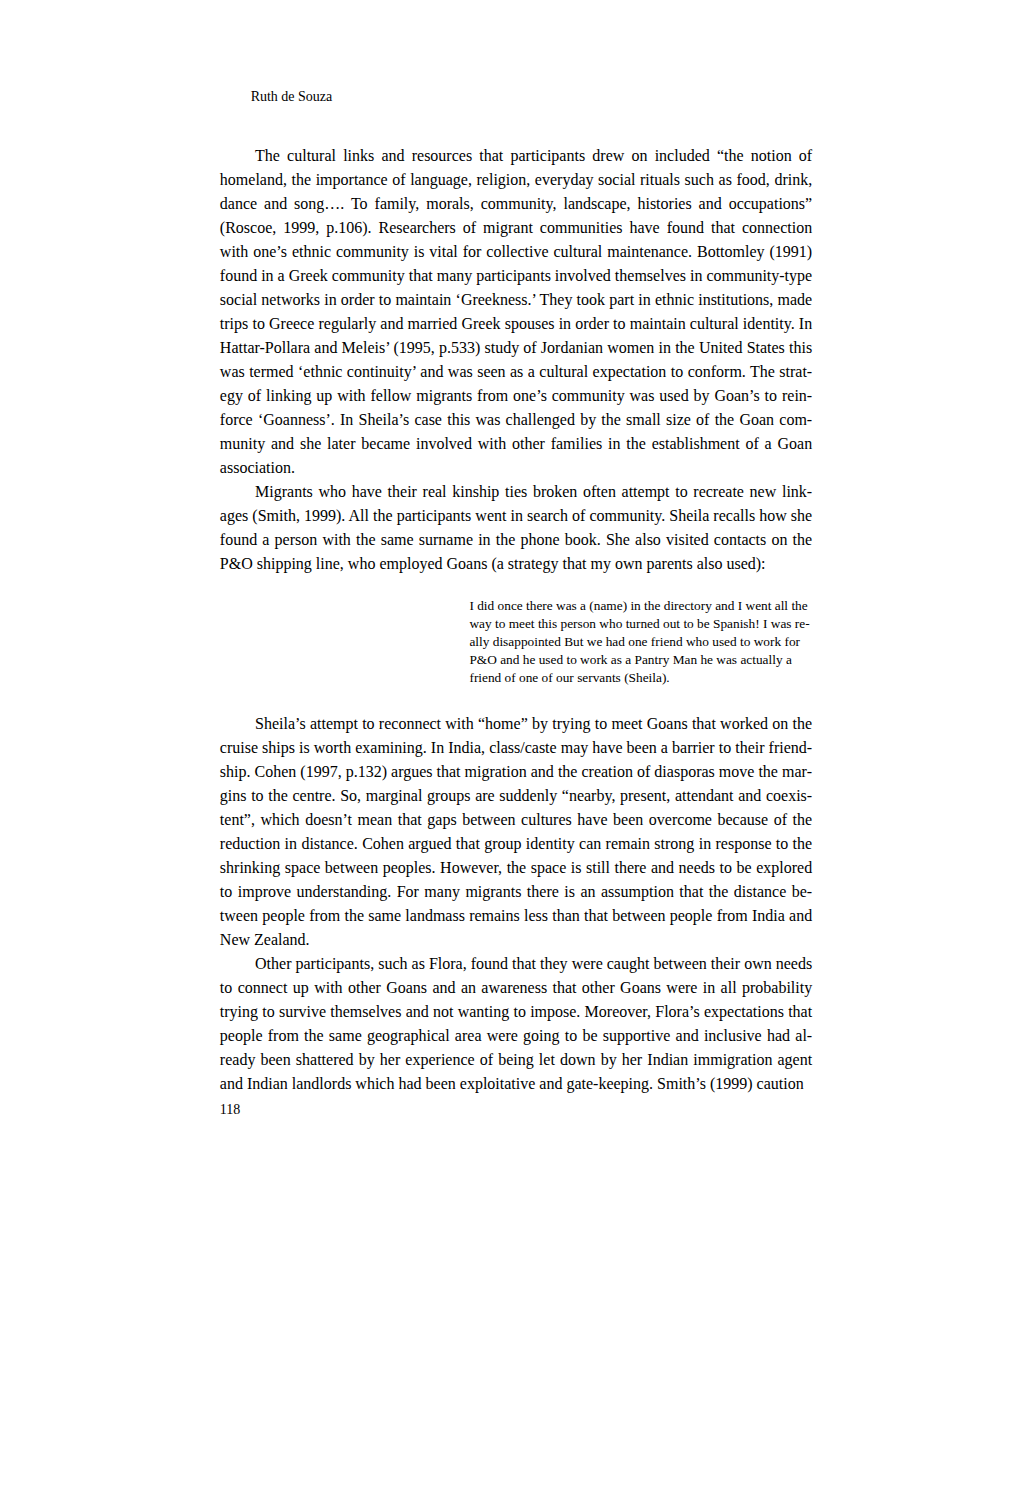Ruth de Souza
The cultural links and resources that participants drew on included “the notion of homeland, the importance of language, religion, everyday social rituals such as food, drink, dance and song…. To family, morals, community, landscape, histories and occupations” (Roscoe, 1999, p.106). Researchers of migrant communities have found that connection with one’s ethnic community is vital for collective cultural maintenance. Bottomley (1991) found in a Greek community that many participants involved themselves in community-type social networks in order to maintain ‘Greekness.’ They took part in ethnic institutions, made trips to Greece regularly and married Greek spouses in order to maintain cultural identity. In Hattar-Pollara and Meleis’ (1995, p.533) study of Jordanian women in the United States this was termed ‘ethnic continuity’ and was seen as a cultural expectation to conform. The strategy of linking up with fellow migrants from one’s community was used by Goan’s to reinforce ‘Goanness’. In Sheila’s case this was challenged by the small size of the Goan community and she later became involved with other families in the establishment of a Goan association.
Migrants who have their real kinship ties broken often attempt to recreate new linkages (Smith, 1999). All the participants went in search of community. Sheila recalls how she found a person with the same surname in the phone book. She also visited contacts on the P&O shipping line, who employed Goans (a strategy that my own parents also used):
I did once there was a (name) in the directory and I went all the way to meet this person who turned out to be Spanish! I was really disappointed But we had one friend who used to work for P&O and he used to work as a Pantry Man he was actually a friend of one of our servants (Sheila).
Sheila’s attempt to reconnect with “home” by trying to meet Goans that worked on the cruise ships is worth examining. In India, class/caste may have been a barrier to their friendship. Cohen (1997, p.132) argues that migration and the creation of diasporas move the margins to the centre. So, marginal groups are suddenly “nearby, present, attendant and coexistent”, which doesn’t mean that gaps between cultures have been overcome because of the reduction in distance. Cohen argued that group identity can remain strong in response to the shrinking space between peoples. However, the space is still there and needs to be explored to improve understanding. For many migrants there is an assumption that the distance between people from the same landmass remains less than that between people from India and New Zealand.
Other participants, such as Flora, found that they were caught between their own needs to connect up with other Goans and an awareness that other Goans were in all probability trying to survive themselves and not wanting to impose. Moreover, Flora’s expectations that people from the same geographical area were going to be supportive and inclusive had already been shattered by her experience of being let down by her Indian immigration agent and Indian landlords which had been exploitative and gate-keeping. Smith’s (1999) caution
118